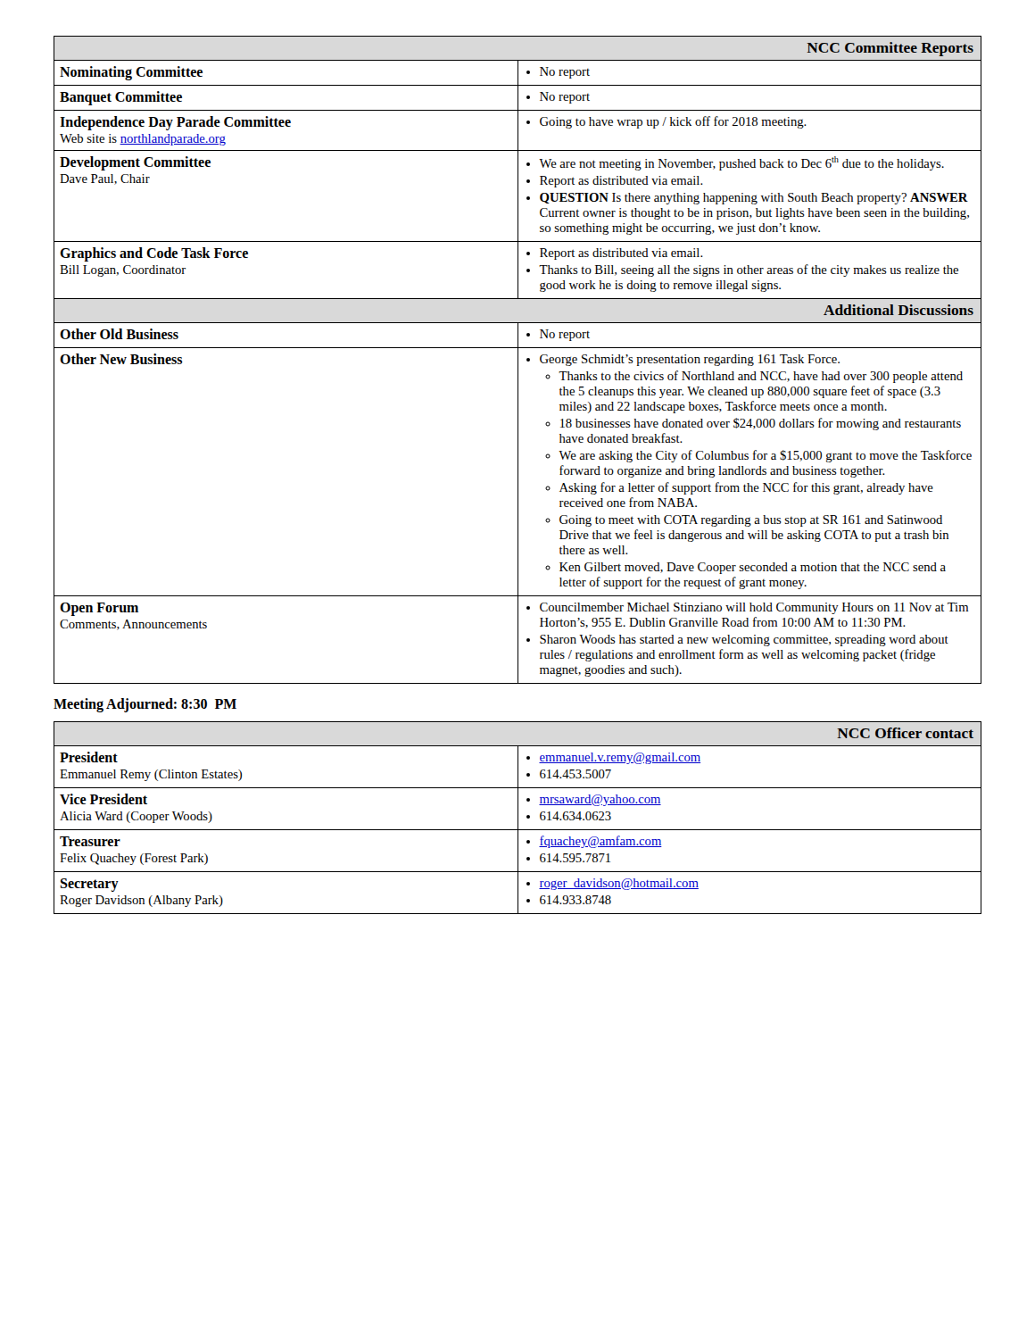| NCC Committee Reports |
| Nominating Committee | No report |
| Banquet Committee | No report |
| Independence Day Parade Committee Web site is northlandparade.org | Going to have wrap up / kick off for 2018 meeting. |
| Development Committee Dave Paul, Chair | We are not meeting in November, pushed back to Dec 6 th due to the holidays. Report as distributed via email. QUESTION Is there anything happening with South Beach property? ANSWER Current owner is thought to be in prison, but lights have been seen in the building, so something might be occurring, we just don’t know. |
| Graphics and Code Task Force Bill Logan, Coordinator | Report as distributed via email. Thanks to Bill, seeing all the signs in other areas of the city makes us realize the good work he is doing to remove illegal signs. |
| Additional Discussions |
| Other Old Business | No report |
| Other New Business | George Schmidt’s presentation regarding 161 Task Force. Thanks to the civics of Northland and NCC, have had over 300 people attend the 5 cleanups this year. We cleaned up 880,000 square feet of space (3.3 miles) and 22 landscape boxes, Taskforce meets once a month. 18 businesses have donated over $24,000 dollars for mowing and restaurants have donated breakfast. We are asking the City of Columbus for a $15,000 grant to move the Taskforce forward to organize and bring landlords and business together. Asking for a letter of support from the NCC for this grant, already have received one from NABA. Going to meet with COTA regarding a bus stop at SR 161 and Satinwood Drive that we feel is dangerous and will be asking COTA to put a trash bin there as well. Ken Gilbert moved, Dave Cooper seconded a motion that the NCC send a letter of support for the request of grant money. |
| Open Forum Comments, Announcements | Councilmember Michael Stinziano will hold Community Hours on 11 Nov at Tim Horton’s, 955 E. Dublin Granville Road from 10:00 AM to 11:30 PM. Sharon Woods has started a new welcoming committee, spreading word about rules / regulations and enrollment form as well as welcoming packet (fridge magnet, goodies and such). |
Meeting Adjourned: 8:30 PM
| NCC Officer contact |
| President Emmanuel Remy (Clinton Estates) | emmanuel.v.remy@gmail.com 614.453.5007 |
| Vice President Alicia Ward (Cooper Woods) | mrsaward@yahoo.com 614.634.0623 |
| Treasurer Felix Quachey (Forest Park) | fquachey@amfam.com 614.595.7871 |
| Secretary Roger Davidson (Albany Park) | roger_davidson@hotmail.com 614.933.8748 |